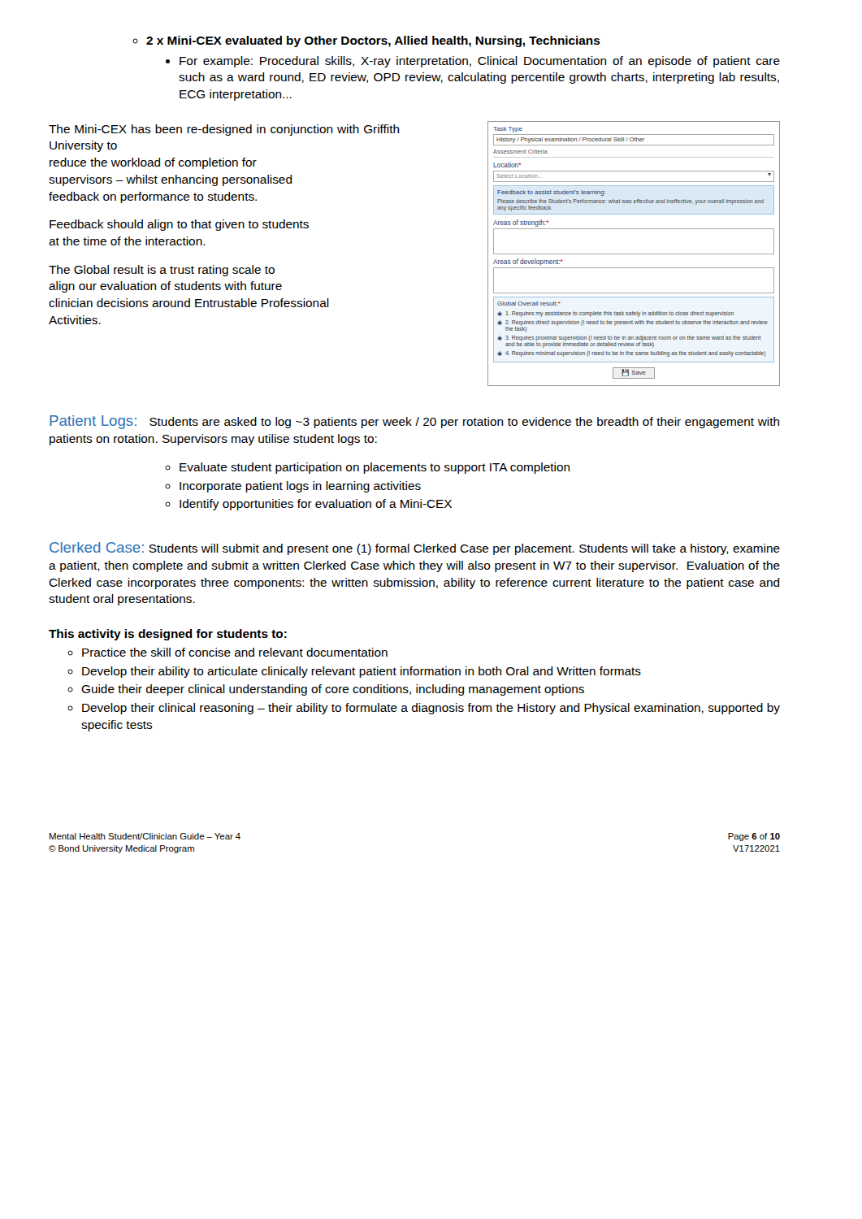2 x Mini-CEX evaluated by Other Doctors, Allied health, Nursing, Technicians
For example: Procedural skills, X-ray interpretation, Clinical Documentation of an episode of patient care such as a ward round, ED review, OPD review, calculating percentile growth charts, interpreting lab results, ECG interpretation...
The Mini-CEX has been re-designed in conjunction with Griffith University to
reduce the workload of completion for
supervisors – whilst enhancing personalised
feedback on performance to students.
Feedback should align to that given to students
at the time of the interaction.
The Global result is a trust rating scale to
align our evaluation of students with future
clinician decisions around Entrustable Professional
Activities.
Task Type
History / Physical examination / Procedural Skill / Other
Assessment Criteria
Location*
Select Location...
Feedback to assist student's learning:
Please describe the Student's Performance: what was effective and ineffective, your overall impression and any specific feedback.
Areas of strength:*
Areas of development:*
Global Overall result:*
1. Requires my assistance to complete this task safely in addition to close direct supervision
2. Requires direct supervision (I need to be present with the student to observe the interaction and review the task)
3. Requires proximal supervision (I need to be in an adjacent room or on the same ward as the student and be able to provide immediate or detailed review of task)
4. Requires minimal supervision (I need to be in the same building as the student and easily contactable)
💾 Save
Patient Logs:
Students are asked to log ~3 patients per week / 20 per rotation to evidence the breadth of their engagement with patients on rotation. Supervisors may utilise student logs to:
Evaluate student participation on placements to support ITA completion
Incorporate patient logs in learning activities
Identify opportunities for evaluation of a Mini-CEX
Clerked Case:
Students will submit and present one (1) formal Clerked Case per placement. Students will take a history, examine a patient, then complete and submit a written Clerked Case which they will also present in W7 to their supervisor. Evaluation of the Clerked case incorporates three components: the written submission, ability to reference current literature to the patient case and student oral presentations.
This activity is designed for students to:
Practice the skill of concise and relevant documentation
Develop their ability to articulate clinically relevant patient information in both Oral and Written formats
Guide their deeper clinical understanding of core conditions, including management options
Develop their clinical reasoning – their ability to formulate a diagnosis from the History and Physical examination, supported by specific tests
Mental Health Student/Clinician Guide – Year 4
© Bond University Medical Program
Page 6 of 10
V17122021